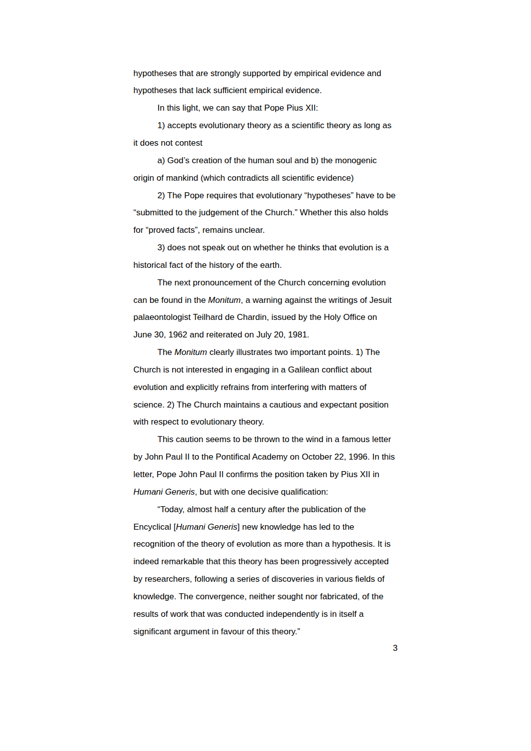hypotheses that are strongly supported by empirical evidence and hypotheses that lack sufficient empirical evidence.
In this light, we can say that Pope Pius XII:
1) accepts evolutionary theory as a scientific theory as long as it does not contest
a) God’s creation of the human soul and b) the monogenic origin of mankind (which contradicts all scientific evidence)
2) The Pope requires that evolutionary “hypotheses” have to be “submitted to the judgement of the Church.” Whether this also holds for “proved facts”, remains unclear.
3) does not speak out on whether he thinks that evolution is a historical fact of the history of the earth.
The next pronouncement of the Church concerning evolution can be found in the Monitum, a warning against the writings of Jesuit palaeontologist Teilhard de Chardin, issued by the Holy Office on June 30, 1962 and reiterated on July 20, 1981.
The Monitum clearly illustrates two important points. 1) The Church is not interested in engaging in a Galilean conflict about evolution and explicitly refrains from interfering with matters of science. 2) The Church maintains a cautious and expectant position with respect to evolutionary theory.
This caution seems to be thrown to the wind in a famous letter by John Paul II to the Pontifical Academy on October 22, 1996. In this letter, Pope John Paul II confirms the position taken by Pius XII in Humani Generis, but with one decisive qualification:
“Today, almost half a century after the publication of the Encyclical [Humani Generis] new knowledge has led to the recognition of the theory of evolution as more than a hypothesis. It is indeed remarkable that this theory has been progressively accepted by researchers, following a series of discoveries in various fields of knowledge. The convergence, neither sought nor fabricated, of the results of work that was conducted independently is in itself a significant argument in favour of this theory.”
3